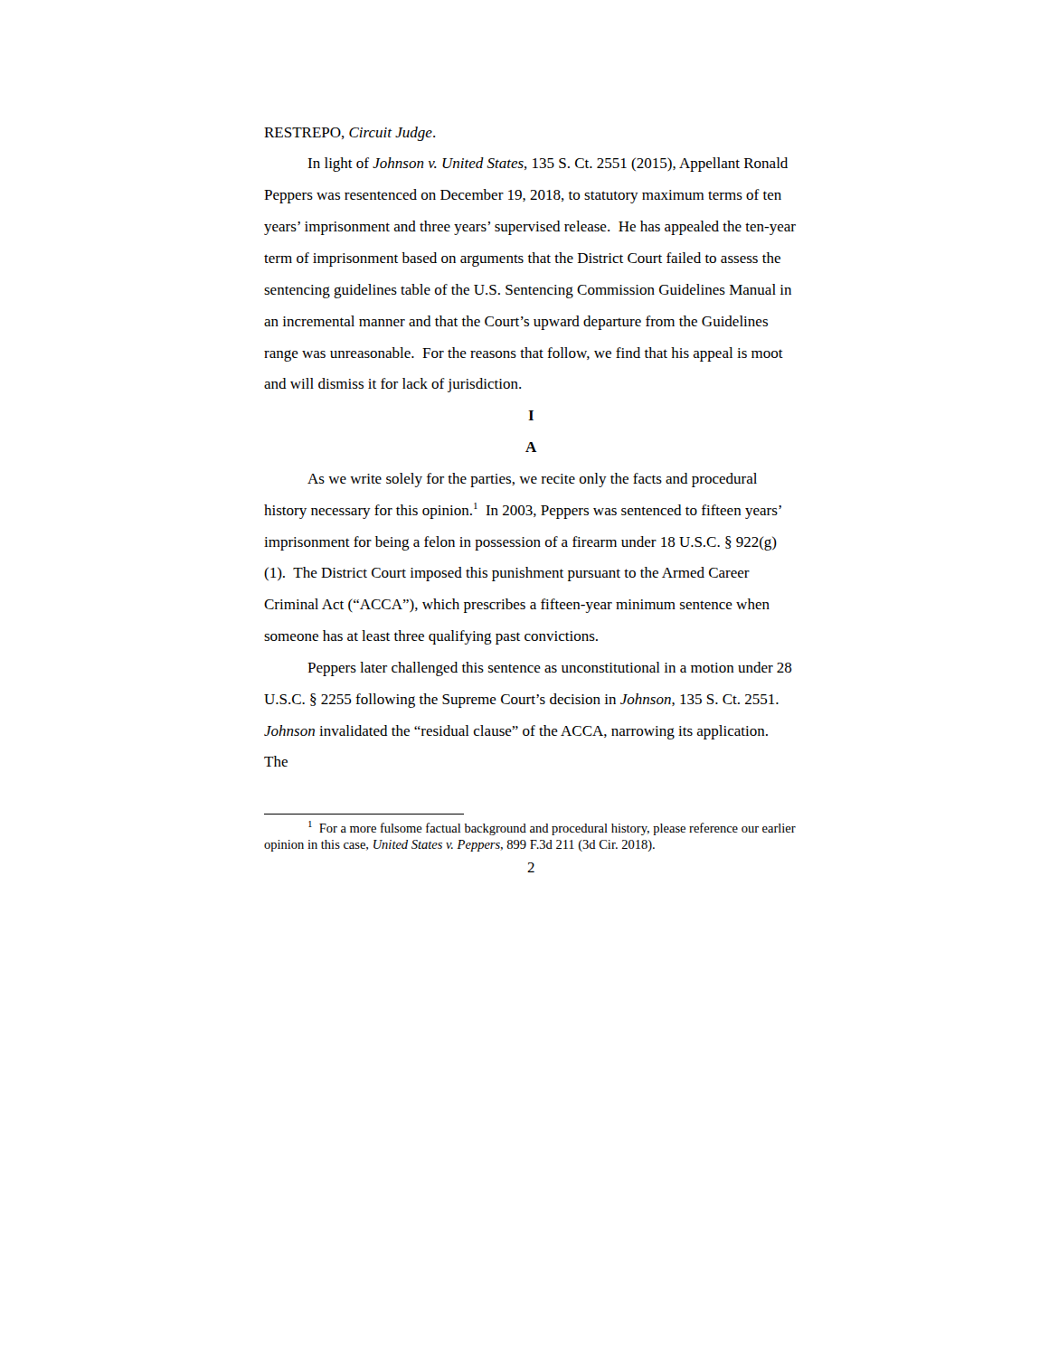RESTREPO, Circuit Judge.
In light of Johnson v. United States, 135 S. Ct. 2551 (2015), Appellant Ronald Peppers was resentenced on December 19, 2018, to statutory maximum terms of ten years’ imprisonment and three years’ supervised release. He has appealed the ten-year term of imprisonment based on arguments that the District Court failed to assess the sentencing guidelines table of the U.S. Sentencing Commission Guidelines Manual in an incremental manner and that the Court’s upward departure from the Guidelines range was unreasonable. For the reasons that follow, we find that his appeal is moot and will dismiss it for lack of jurisdiction.
I
A
As we write solely for the parties, we recite only the facts and procedural history necessary for this opinion.1 In 2003, Peppers was sentenced to fifteen years’ imprisonment for being a felon in possession of a firearm under 18 U.S.C. § 922(g)(1). The District Court imposed this punishment pursuant to the Armed Career Criminal Act (“ACCA”), which prescribes a fifteen-year minimum sentence when someone has at least three qualifying past convictions.
Peppers later challenged this sentence as unconstitutional in a motion under 28 U.S.C. § 2255 following the Supreme Court’s decision in Johnson, 135 S. Ct. 2551. Johnson invalidated the “residual clause” of the ACCA, narrowing its application. The
1 For a more fulsome factual background and procedural history, please reference our earlier opinion in this case, United States v. Peppers, 899 F.3d 211 (3d Cir. 2018).
2